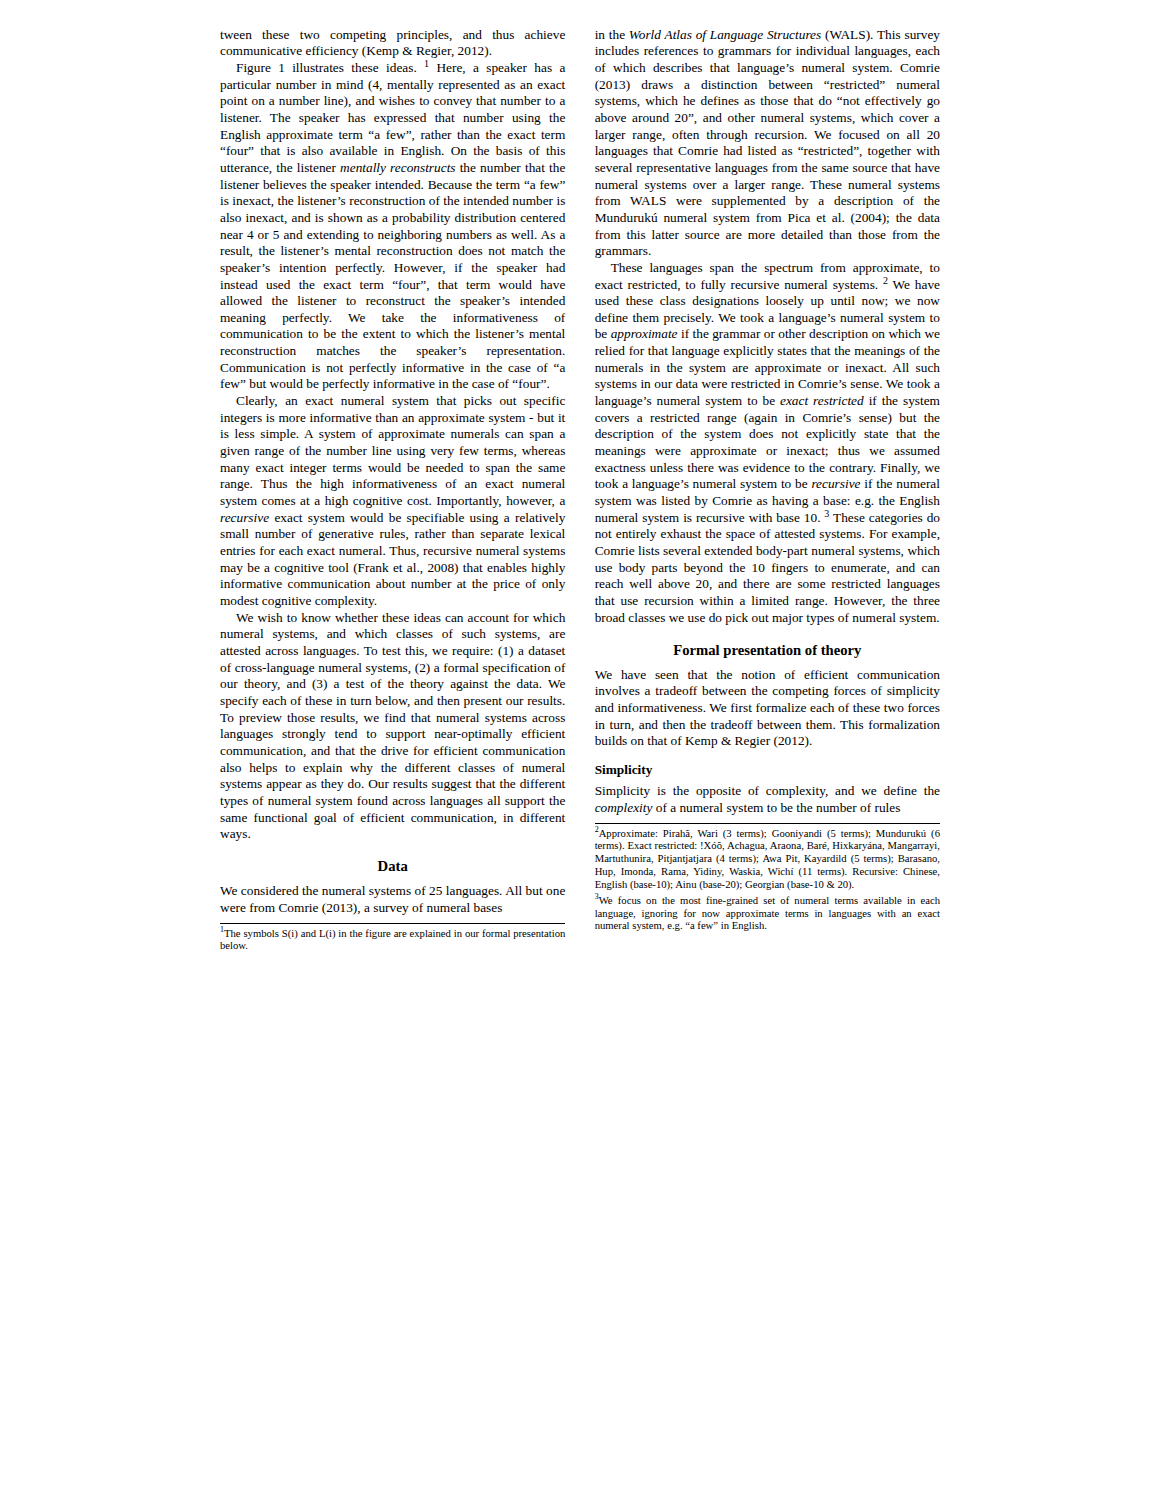tween these two competing principles, and thus achieve communicative efficiency (Kemp & Regier, 2012).
Figure 1 illustrates these ideas. 1 Here, a speaker has a particular number in mind (4, mentally represented as an exact point on a number line), and wishes to convey that number to a listener. The speaker has expressed that number using the English approximate term “a few”, rather than the exact term “four” that is also available in English. On the basis of this utterance, the listener mentally reconstructs the number that the listener believes the speaker intended. Because the term “a few” is inexact, the listener’s reconstruction of the intended number is also inexact, and is shown as a probability distribution centered near 4 or 5 and extending to neighboring numbers as well. As a result, the listener’s mental reconstruction does not match the speaker’s intention perfectly. However, if the speaker had instead used the exact term “four”, that term would have allowed the listener to reconstruct the speaker’s intended meaning perfectly. We take the informativeness of communication to be the extent to which the listener’s mental reconstruction matches the speaker’s representation. Communication is not perfectly informative in the case of “a few” but would be perfectly informative in the case of “four”.
Clearly, an exact numeral system that picks out specific integers is more informative than an approximate system - but it is less simple. A system of approximate numerals can span a given range of the number line using very few terms, whereas many exact integer terms would be needed to span the same range. Thus the high informativeness of an exact numeral system comes at a high cognitive cost. Importantly, however, a recursive exact system would be specifiable using a relatively small number of generative rules, rather than separate lexical entries for each exact numeral. Thus, recursive numeral systems may be a cognitive tool (Frank et al., 2008) that enables highly informative communication about number at the price of only modest cognitive complexity.
We wish to know whether these ideas can account for which numeral systems, and which classes of such systems, are attested across languages. To test this, we require: (1) a dataset of cross-language numeral systems, (2) a formal specification of our theory, and (3) a test of the theory against the data. We specify each of these in turn below, and then present our results. To preview those results, we find that numeral systems across languages strongly tend to support near-optimally efficient communication, and that the drive for efficient communication also helps to explain why the different classes of numeral systems appear as they do. Our results suggest that the different types of numeral system found across languages all support the same functional goal of efficient communication, in different ways.
Data
We considered the numeral systems of 25 languages. All but one were from Comrie (2013), a survey of numeral bases
1The symbols S(i) and L(i) in the figure are explained in our formal presentation below.
in the World Atlas of Language Structures (WALS). This survey includes references to grammars for individual languages, each of which describes that language’s numeral system. Comrie (2013) draws a distinction between “restricted” numeral systems, which he defines as those that do “not effectively go above around 20”, and other numeral systems, which cover a larger range, often through recursion. We focused on all 20 languages that Comrie had listed as “restricted”, together with several representative languages from the same source that have numeral systems over a larger range. These numeral systems from WALS were supplemented by a description of the Mundurukú numeral system from Pica et al. (2004); the data from this latter source are more detailed than those from the grammars.
These languages span the spectrum from approximate, to exact restricted, to fully recursive numeral systems. 2 We have used these class designations loosely up until now; we now define them precisely. We took a language’s numeral system to be approximate if the grammar or other description on which we relied for that language explicitly states that the meanings of the numerals in the system are approximate or inexact. All such systems in our data were restricted in Comrie’s sense. We took a language’s numeral system to be exact restricted if the system covers a restricted range (again in Comrie’s sense) but the description of the system does not explicitly state that the meanings were approximate or inexact; thus we assumed exactness unless there was evidence to the contrary. Finally, we took a language’s numeral system to be recursive if the numeral system was listed by Comrie as having a base: e.g. the English numeral system is recursive with base 10. 3 These categories do not entirely exhaust the space of attested systems. For example, Comrie lists several extended body-part numeral systems, which use body parts beyond the 10 fingers to enumerate, and can reach well above 20, and there are some restricted languages that use recursion within a limited range. However, the three broad classes we use do pick out major types of numeral system.
Formal presentation of theory
We have seen that the notion of efficient communication involves a tradeoff between the competing forces of simplicity and informativeness. We first formalize each of these two forces in turn, and then the tradeoff between them. This formalization builds on that of Kemp & Regier (2012).
Simplicity
Simplicity is the opposite of complexity, and we define the complexity of a numeral system to be the number of rules
2Approximate: Pirahã, Wari (3 terms); Gooniyandi (5 terms); Mundurukú (6 terms). Exact restricted: !Xóõ, Achagua, Araona, Baré, Hixkaryána, Mangarrayi, Martuthunira, Pitjantjatjara (4 terms); Awa Pit, Kayardild (5 terms); Barasano, Hup, Imonda, Rama, Yidiny, Waskia, Wichí (11 terms). Recursive: Chinese, English (base-10); Ainu (base-20); Georgian (base-10 & 20).
3We focus on the most fine-grained set of numeral terms available in each language, ignoring for now approximate terms in languages with an exact numeral system, e.g. “a few” in English.